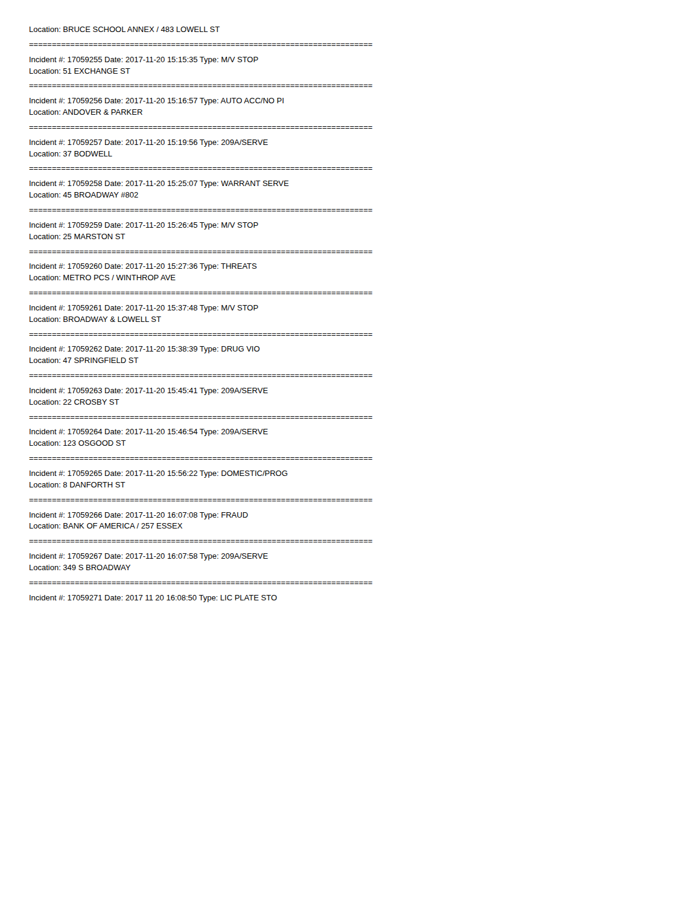Location: BRUCE SCHOOL ANNEX / 483 LOWELL ST
===========================================================================
Incident #: 17059255 Date: 2017-11-20 15:15:35 Type: M/V STOP
Location: 51 EXCHANGE ST
===========================================================================
Incident #: 17059256 Date: 2017-11-20 15:16:57 Type: AUTO ACC/NO PI
Location: ANDOVER & PARKER
===========================================================================
Incident #: 17059257 Date: 2017-11-20 15:19:56 Type: 209A/SERVE
Location: 37 BODWELL
===========================================================================
Incident #: 17059258 Date: 2017-11-20 15:25:07 Type: WARRANT SERVE
Location: 45 BROADWAY #802
===========================================================================
Incident #: 17059259 Date: 2017-11-20 15:26:45 Type: M/V STOP
Location: 25 MARSTON ST
===========================================================================
Incident #: 17059260 Date: 2017-11-20 15:27:36 Type: THREATS
Location: METRO PCS / WINTHROP AVE
===========================================================================
Incident #: 17059261 Date: 2017-11-20 15:37:48 Type: M/V STOP
Location: BROADWAY & LOWELL ST
===========================================================================
Incident #: 17059262 Date: 2017-11-20 15:38:39 Type: DRUG VIO
Location: 47 SPRINGFIELD ST
===========================================================================
Incident #: 17059263 Date: 2017-11-20 15:45:41 Type: 209A/SERVE
Location: 22 CROSBY ST
===========================================================================
Incident #: 17059264 Date: 2017-11-20 15:46:54 Type: 209A/SERVE
Location: 123 OSGOOD ST
===========================================================================
Incident #: 17059265 Date: 2017-11-20 15:56:22 Type: DOMESTIC/PROG
Location: 8 DANFORTH ST
===========================================================================
Incident #: 17059266 Date: 2017-11-20 16:07:08 Type: FRAUD
Location: BANK OF AMERICA / 257 ESSEX
===========================================================================
Incident #: 17059267 Date: 2017-11-20 16:07:58 Type: 209A/SERVE
Location: 349 S BROADWAY
===========================================================================
Incident #: 17059271 Date: 2017 11 20 16:08:50 Type: LIC PLATE STO